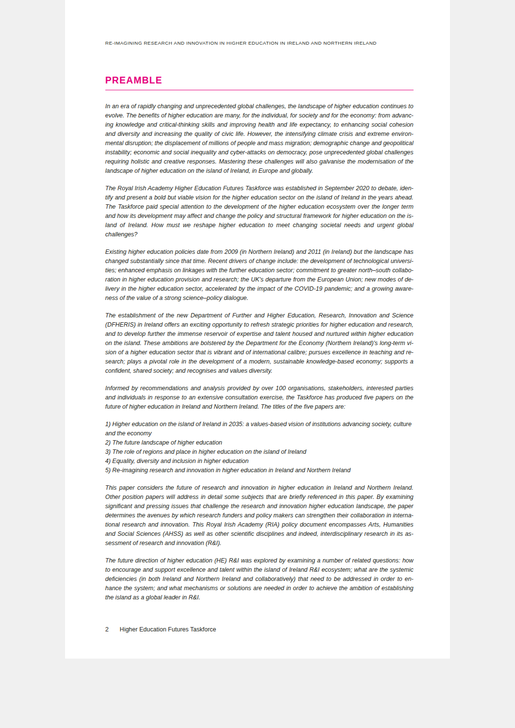Re-imagining research and innovation in higher education in Ireland and Northern Ireland
Preamble
In an era of rapidly changing and unprecedented global challenges, the landscape of higher education continues to evolve. The benefits of higher education are many, for the individual, for society and for the economy: from advancing knowledge and critical-thinking skills and improving health and life expectancy, to enhancing social cohesion and diversity and increasing the quality of civic life. However, the intensifying climate crisis and extreme environmental disruption; the displacement of millions of people and mass migration; demographic change and geopolitical instability; economic and social inequality and cyber-attacks on democracy, pose unprecedented global challenges requiring holistic and creative responses. Mastering these challenges will also galvanise the modernisation of the landscape of higher education on the island of Ireland, in Europe and globally.
The Royal Irish Academy Higher Education Futures Taskforce was established in September 2020 to debate, identify and present a bold but viable vision for the higher education sector on the island of Ireland in the years ahead. The Taskforce paid special attention to the development of the higher education ecosystem over the longer term and how its development may affect and change the policy and structural framework for higher education on the island of Ireland. How must we reshape higher education to meet changing societal needs and urgent global challenges?
Existing higher education policies date from 2009 (in Northern Ireland) and 2011 (in Ireland) but the landscape has changed substantially since that time. Recent drivers of change include: the development of technological universities; enhanced emphasis on linkages with the further education sector; commitment to greater north–south collaboration in higher education provision and research; the UK's departure from the European Union; new modes of delivery in the higher education sector, accelerated by the impact of the COVID-19 pandemic; and a growing awareness of the value of a strong science–policy dialogue.
The establishment of the new Department of Further and Higher Education, Research, Innovation and Science (DFHERIS) in Ireland offers an exciting opportunity to refresh strategic priorities for higher education and research, and to develop further the immense reservoir of expertise and talent housed and nurtured within higher education on the island. These ambitions are bolstered by the Department for the Economy (Northern Ireland)'s long-term vision of a higher education sector that is vibrant and of international calibre; pursues excellence in teaching and research; plays a pivotal role in the development of a modern, sustainable knowledge-based economy; supports a confident, shared society; and recognises and values diversity.
Informed by recommendations and analysis provided by over 100 organisations, stakeholders, interested parties and individuals in response to an extensive consultation exercise, the Taskforce has produced five papers on the future of higher education in Ireland and Northern Ireland. The titles of the five papers are:
Higher education on the island of Ireland in 2035: a values-based vision of institutions advancing society, culture and the economy
The future landscape of higher education
The role of regions and place in higher education on the island of Ireland
Equality, diversity and inclusion in higher education
Re-imagining research and innovation in higher education in Ireland and Northern Ireland
This paper considers the future of research and innovation in higher education in Ireland and Northern Ireland. Other position papers will address in detail some subjects that are briefly referenced in this paper. By examining significant and pressing issues that challenge the research and innovation higher education landscape, the paper determines the avenues by which research funders and policy makers can strengthen their collaboration in international research and innovation. This Royal Irish Academy (RIA) policy document encompasses Arts, Humanities and Social Sciences (AHSS) as well as other scientific disciplines and indeed, interdisciplinary research in its assessment of research and innovation (R&I).
The future direction of higher education (HE) R&I was explored by examining a number of related questions: how to encourage and support excellence and talent within the island of Ireland R&I ecosystem; what are the systemic deficiencies (in both Ireland and Northern Ireland and collaboratively) that need to be addressed in order to enhance the system; and what mechanisms or solutions are needed in order to achieve the ambition of establishing the island as a global leader in R&I.
2 Higher Education Futures Taskforce